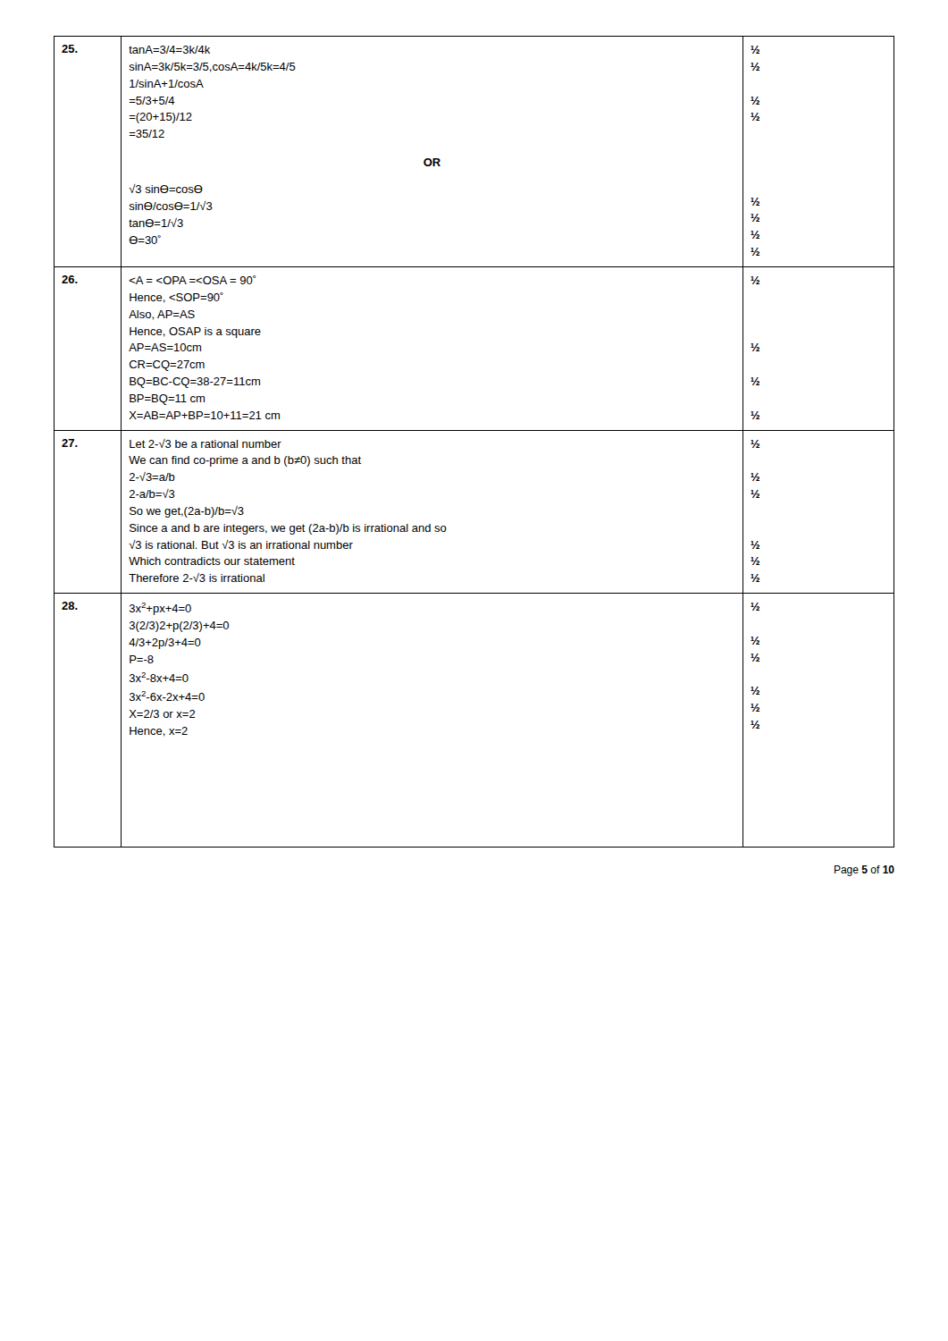| 25. | tanA=3/4=3k/4k sinA=3k/5k=3/5,cosA=4k/5k=4/5 1/sinA+1/cosA =5/3+5/4 =(20+15)/12 =35/12 OR √3 sinϴ=cosϴ sinϴ/cosϴ=1/√3 tanϴ=1/√3 ϴ=30˚ | ½ ½ ½ ½ ½ ½ ½ ½ |
| 26. | <A = <OPA =<OSA = 90˚ Hence, <SOP=90˚ Also, AP=AS Hence, OSAP is a square AP=AS=10cm CR=CQ=27cm BQ=BC-CQ=38-27=11cm BP=BQ=11 cm X=AB=AP+BP=10+11=21 cm | ½ ½ ½ ½ |
| 27. | Let 2-√3 be a rational number We can find co-prime a and b (b≠0) such that 2-√3=a/b 2-a/b=√3 So we get,(2a-b)/b=√3 Since a and b are integers, we get (2a-b)/b is irrational and so √3 is rational. But √3 is an irrational number Which contradicts our statement Therefore 2-√3 is irrational | ½ ½ ½ ½ ½ ½ |
| 28. | 3x 2 +px+4=0 3(2/3)2+p(2/3)+4=0 4/3+2p/3+4=0 P=-8 3x 2 -8x+4=0 3x 2 -6x-2x+4=0 X=2/3 or x=2 Hence, x=2 | ½ ½ ½ ½ ½ ½ |
Page 5 of 10